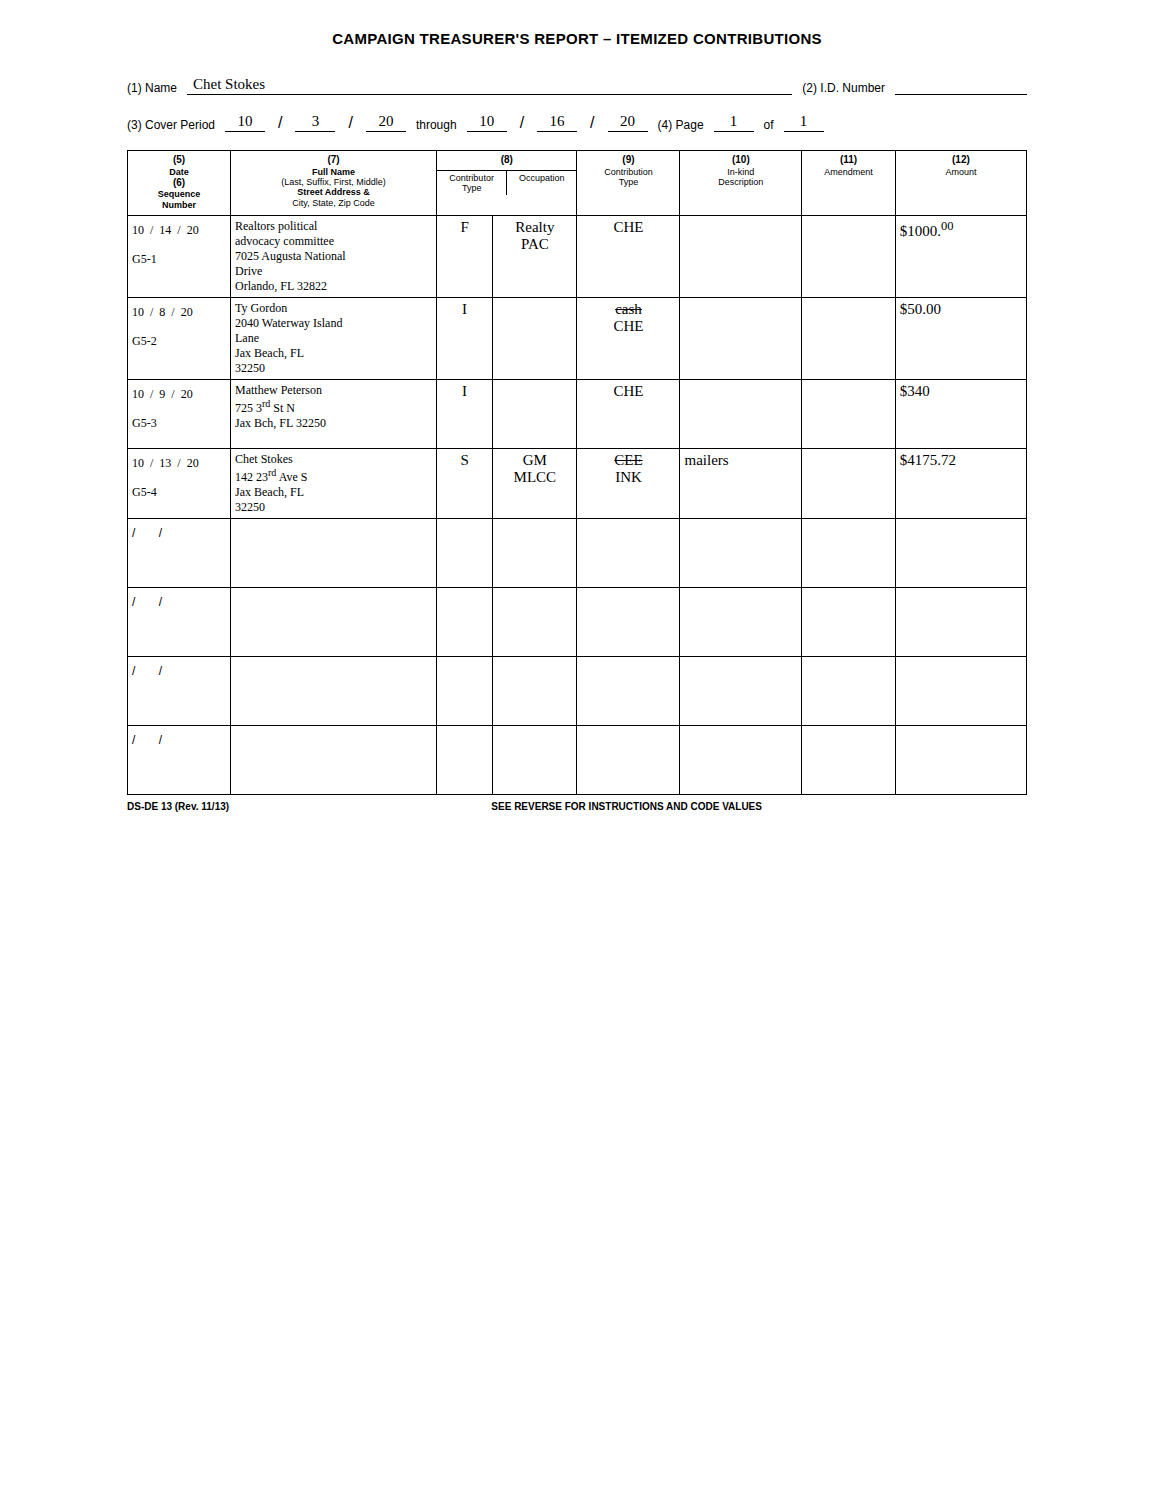CAMPAIGN TREASURER'S REPORT – ITEMIZED CONTRIBUTIONS
(1) Name Chet Stokes (2) I.D. Number
(3) Cover Period 10/ 3/ 20 through 10/ 16/ 20 (4) Page 1 of 1
| (5) Date (6) Sequence Number | (7) Full Name (Last, Suffix, First, Middle) Street Address & City, State, Zip Code | (8) Contributor Type Occupation | (9) Contribution Type | (10) In-kind Description | (11) Amendment | (12) Amount |
| --- | --- | --- | --- | --- | --- | --- |
| 10 / 14 / 20 G5-1 | Realtors political advocacy committee 7025 Augusta National Drive Orlando, FL 32822 | F | Realty PAC | CHE | | | $1000. 00 |
| 10 / 8 / 20 G5-2 | Ty Gordon 2040 Waterway Island Lane Jax Beach, FL 32250 | I | | cash CHE | | | $50.00 |
| 10 / 9 / 20 G5-3 | Matthew Peterson 725 3 rd St N Jax Bch, FL 32250 | I | | CHE | | | $340 |
| 10 / 13 / 20 G5-4 | Chet Stokes 142 23 rd Ave S Jax Beach, FL 32250 | S | GM MLCC | CEE INK | mailers | | $4175.72 |
| / / | | | | | | | |
| / / | | | | | | | |
| / / | | | | | | | |
| / / | | | | | | | |
DS-DE 13 (Rev. 11/13) SEE REVERSE FOR INSTRUCTIONS AND CODE VALUES